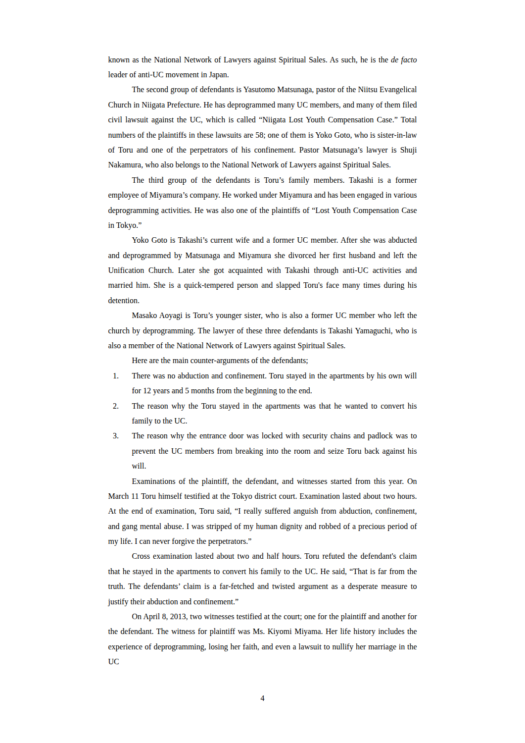known as the National Network of Lawyers against Spiritual Sales. As such, he is the de facto leader of anti-UC movement in Japan.
The second group of defendants is Yasutomo Matsunaga, pastor of the Niitsu Evangelical Church in Niigata Prefecture. He has deprogrammed many UC members, and many of them filed civil lawsuit against the UC, which is called “Niigata Lost Youth Compensation Case.” Total numbers of the plaintiffs in these lawsuits are 58; one of them is Yoko Goto, who is sister-in-law of Toru and one of the perpetrators of his confinement. Pastor Matsunaga’s lawyer is Shuji Nakamura, who also belongs to the National Network of Lawyers against Spiritual Sales.
The third group of the defendants is Toru’s family members. Takashi is a former employee of Miyamura’s company. He worked under Miyamura and has been engaged in various deprogramming activities. He was also one of the plaintiffs of “Lost Youth Compensation Case in Tokyo.”
Yoko Goto is Takashi’s current wife and a former UC member. After she was abducted and deprogrammed by Matsunaga and Miyamura she divorced her first husband and left the Unification Church. Later she got acquainted with Takashi through anti-UC activities and married him. She is a quick-tempered person and slapped Toru's face many times during his detention.
Masako Aoyagi is Toru’s younger sister, who is also a former UC member who left the church by deprogramming. The lawyer of these three defendants is Takashi Yamaguchi, who is also a member of the National Network of Lawyers against Spiritual Sales.
Here are the main counter-arguments of the defendants;
There was no abduction and confinement. Toru stayed in the apartments by his own will for 12 years and 5 months from the beginning to the end.
The reason why the Toru stayed in the apartments was that he wanted to convert his family to the UC.
The reason why the entrance door was locked with security chains and padlock was to prevent the UC members from breaking into the room and seize Toru back against his will.
Examinations of the plaintiff, the defendant, and witnesses started from this year. On March 11 Toru himself testified at the Tokyo district court. Examination lasted about two hours. At the end of examination, Toru said, “I really suffered anguish from abduction, confinement, and gang mental abuse. I was stripped of my human dignity and robbed of a precious period of my life. I can never forgive the perpetrators.”
Cross examination lasted about two and half hours. Toru refuted the defendant's claim that he stayed in the apartments to convert his family to the UC. He said, “That is far from the truth. The defendants’ claim is a far-fetched and twisted argument as a desperate measure to justify their abduction and confinement.”
On April 8, 2013, two witnesses testified at the court; one for the plaintiff and another for the defendant. The witness for plaintiff was Ms. Kiyomi Miyama. Her life history includes the experience of deprogramming, losing her faith, and even a lawsuit to nullify her marriage in the UC
4